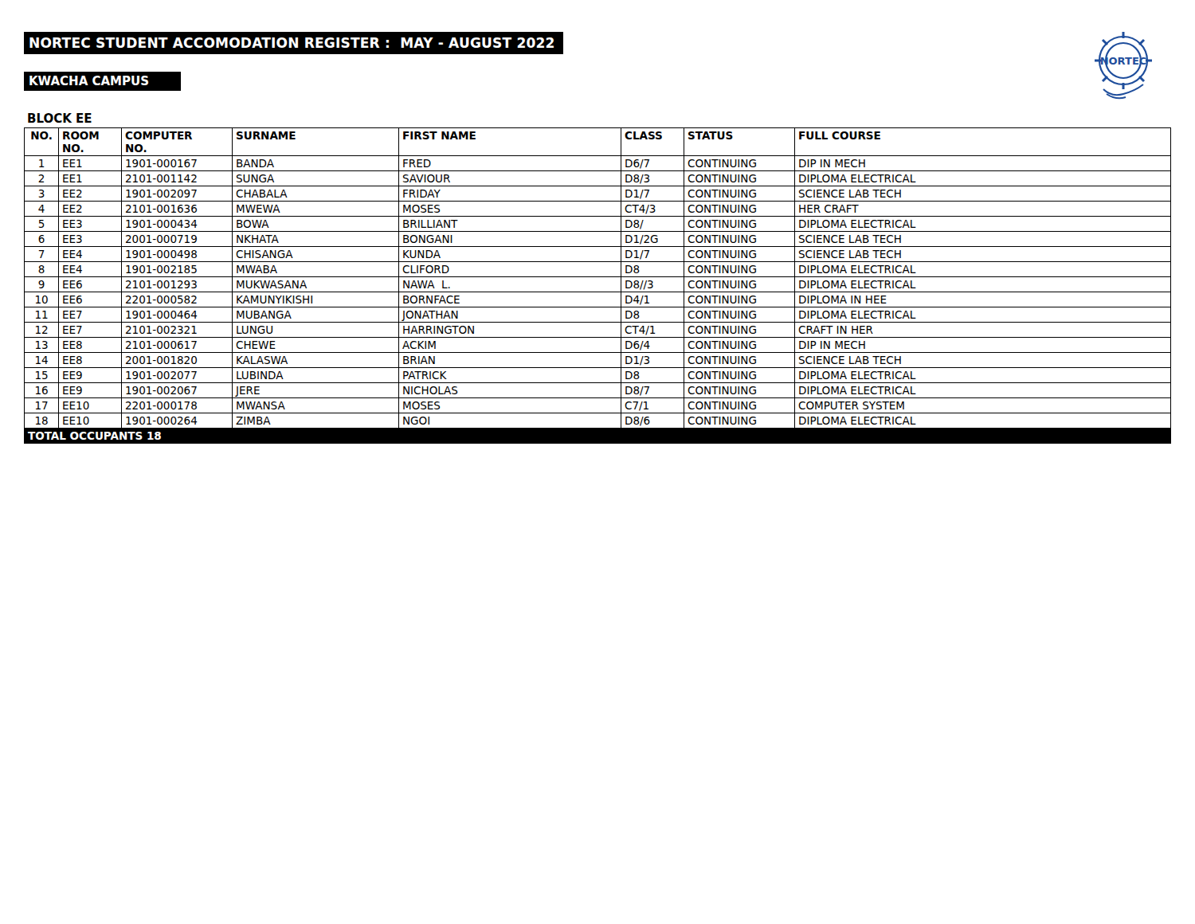NORTEC STUDENT ACCOMODATION REGISTER : MAY - AUGUST 2022
KWACHA CAMPUS
NORTEC
BLOCK EE
| NO. | ROOM NO. | COMPUTER NO. | SURNAME | FIRST NAME | CLASS | STATUS | FULL COURSE |
| --- | --- | --- | --- | --- | --- | --- | --- |
| 1 | EE1 | 1901-000167 | BANDA | FRED | D6/7 | CONTINUING | DIP IN MECH |
| 2 | EE1 | 2101-001142 | SUNGA | SAVIOUR | D8/3 | CONTINUING | DIPLOMA ELECTRICAL |
| 3 | EE2 | 1901-002097 | CHABALA | FRIDAY | D1/7 | CONTINUING | SCIENCE LAB TECH |
| 4 | EE2 | 2101-001636 | MWEWA | MOSES | CT4/3 | CONTINUING | HER CRAFT |
| 5 | EE3 | 1901-000434 | BOWA | BRILLIANT | D8/ | CONTINUING | DIPLOMA ELECTRICAL |
| 6 | EE3 | 2001-000719 | NKHATA | BONGANI | D1/2G | CONTINUING | SCIENCE LAB TECH |
| 7 | EE4 | 1901-000498 | CHISANGA | KUNDA | D1/7 | CONTINUING | SCIENCE LAB TECH |
| 8 | EE4 | 1901-002185 | MWABA | CLIFORD | D8 | CONTINUING | DIPLOMA ELECTRICAL |
| 9 | EE6 | 2101-001293 | MUKWASANA | NAWA L. | D8//3 | CONTINUING | DIPLOMA ELECTRICAL |
| 10 | EE6 | 2201-000582 | KAMUNYIKISHI | BORNFACE | D4/1 | CONTINUING | DIPLOMA IN HEE |
| 11 | EE7 | 1901-000464 | MUBANGA | JONATHAN | D8 | CONTINUING | DIPLOMA ELECTRICAL |
| 12 | EE7 | 2101-002321 | LUNGU | HARRINGTON | CT4/1 | CONTINUING | CRAFT IN HER |
| 13 | EE8 | 2101-000617 | CHEWE | ACKIM | D6/4 | CONTINUING | DIP IN MECH |
| 14 | EE8 | 2001-001820 | KALASWA | BRIAN | D1/3 | CONTINUING | SCIENCE LAB TECH |
| 15 | EE9 | 1901-002077 | LUBINDA | PATRICK | D8 | CONTINUING | DIPLOMA ELECTRICAL |
| 16 | EE9 | 1901-002067 | JERE | NICHOLAS | D8/7 | CONTINUING | DIPLOMA ELECTRICAL |
| 17 | EE10 | 2201-000178 | MWANSA | MOSES | C7/1 | CONTINUING | COMPUTER SYSTEM |
| 18 | EE10 | 1901-000264 | ZIMBA | NGOI | D8/6 | CONTINUING | DIPLOMA ELECTRICAL |
| TOTAL OCCUPANTS 18 |